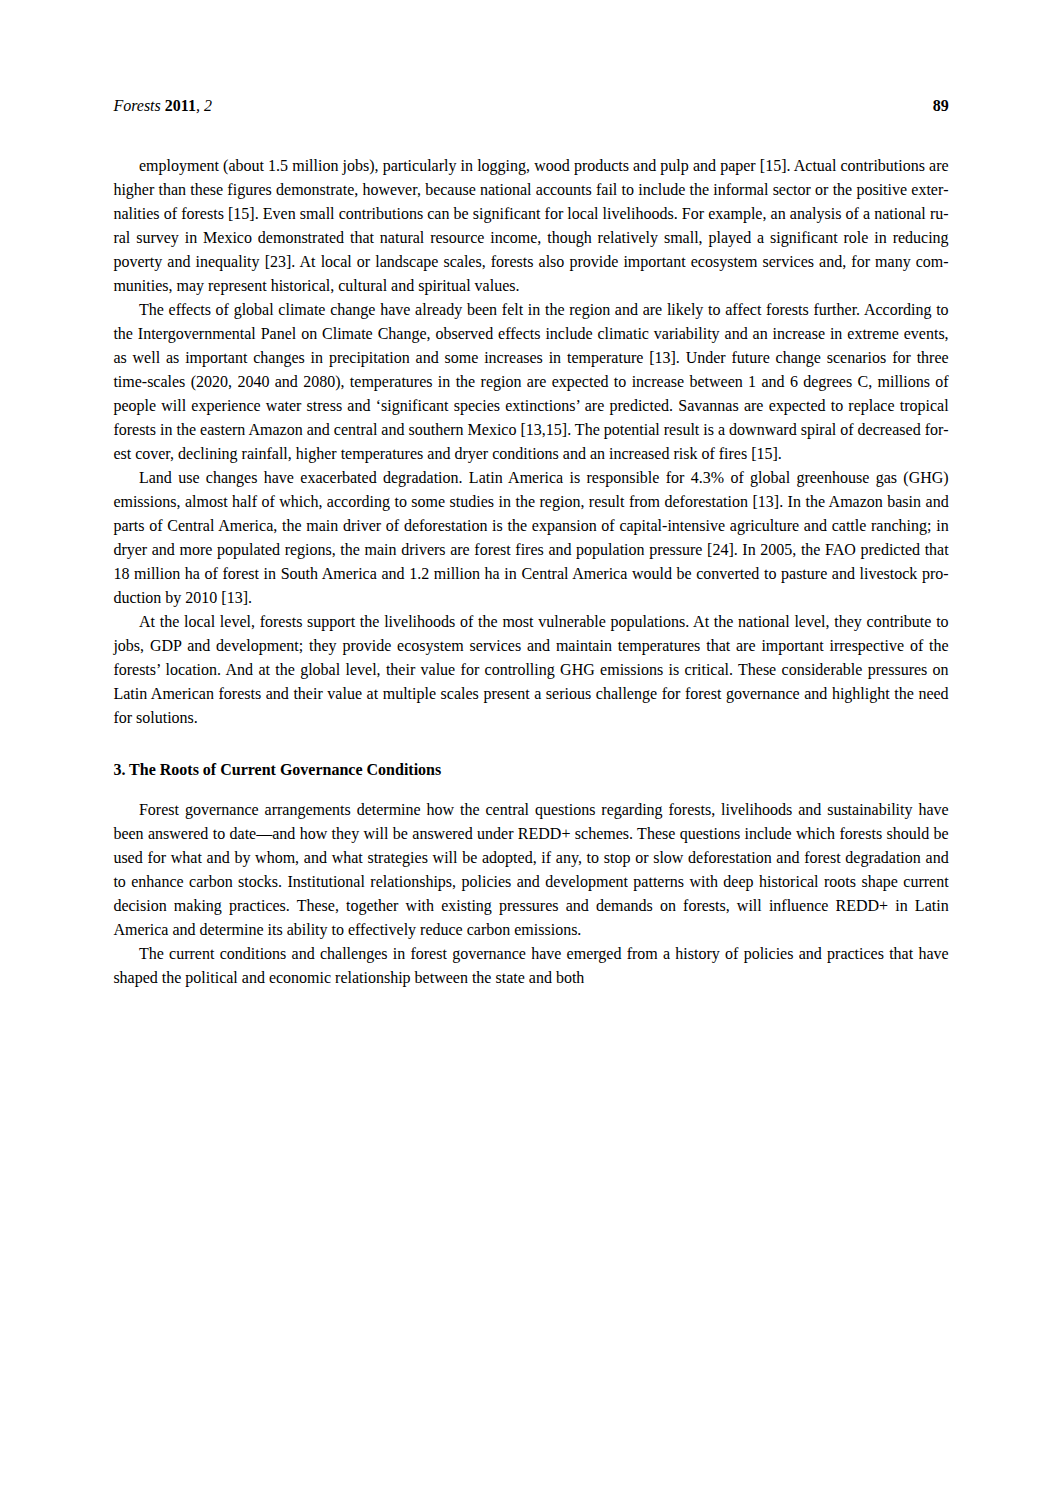Forests 2011, 2
89
employment (about 1.5 million jobs), particularly in logging, wood products and pulp and paper [15]. Actual contributions are higher than these figures demonstrate, however, because national accounts fail to include the informal sector or the positive externalities of forests [15]. Even small contributions can be significant for local livelihoods. For example, an analysis of a national rural survey in Mexico demonstrated that natural resource income, though relatively small, played a significant role in reducing poverty and inequality [23]. At local or landscape scales, forests also provide important ecosystem services and, for many communities, may represent historical, cultural and spiritual values.
The effects of global climate change have already been felt in the region and are likely to affect forests further. According to the Intergovernmental Panel on Climate Change, observed effects include climatic variability and an increase in extreme events, as well as important changes in precipitation and some increases in temperature [13]. Under future change scenarios for three time-scales (2020, 2040 and 2080), temperatures in the region are expected to increase between 1 and 6 degrees C, millions of people will experience water stress and ‘significant species extinctions’ are predicted. Savannas are expected to replace tropical forests in the eastern Amazon and central and southern Mexico [13,15]. The potential result is a downward spiral of decreased forest cover, declining rainfall, higher temperatures and dryer conditions and an increased risk of fires [15].
Land use changes have exacerbated degradation. Latin America is responsible for 4.3% of global greenhouse gas (GHG) emissions, almost half of which, according to some studies in the region, result from deforestation [13]. In the Amazon basin and parts of Central America, the main driver of deforestation is the expansion of capital-intensive agriculture and cattle ranching; in dryer and more populated regions, the main drivers are forest fires and population pressure [24]. In 2005, the FAO predicted that 18 million ha of forest in South America and 1.2 million ha in Central America would be converted to pasture and livestock production by 2010 [13].
At the local level, forests support the livelihoods of the most vulnerable populations. At the national level, they contribute to jobs, GDP and development; they provide ecosystem services and maintain temperatures that are important irrespective of the forests’ location. And at the global level, their value for controlling GHG emissions is critical. These considerable pressures on Latin American forests and their value at multiple scales present a serious challenge for forest governance and highlight the need for solutions.
3. The Roots of Current Governance Conditions
Forest governance arrangements determine how the central questions regarding forests, livelihoods and sustainability have been answered to date—and how they will be answered under REDD+ schemes. These questions include which forests should be used for what and by whom, and what strategies will be adopted, if any, to stop or slow deforestation and forest degradation and to enhance carbon stocks. Institutional relationships, policies and development patterns with deep historical roots shape current decision making practices. These, together with existing pressures and demands on forests, will influence REDD+ in Latin America and determine its ability to effectively reduce carbon emissions.
The current conditions and challenges in forest governance have emerged from a history of policies and practices that have shaped the political and economic relationship between the state and both